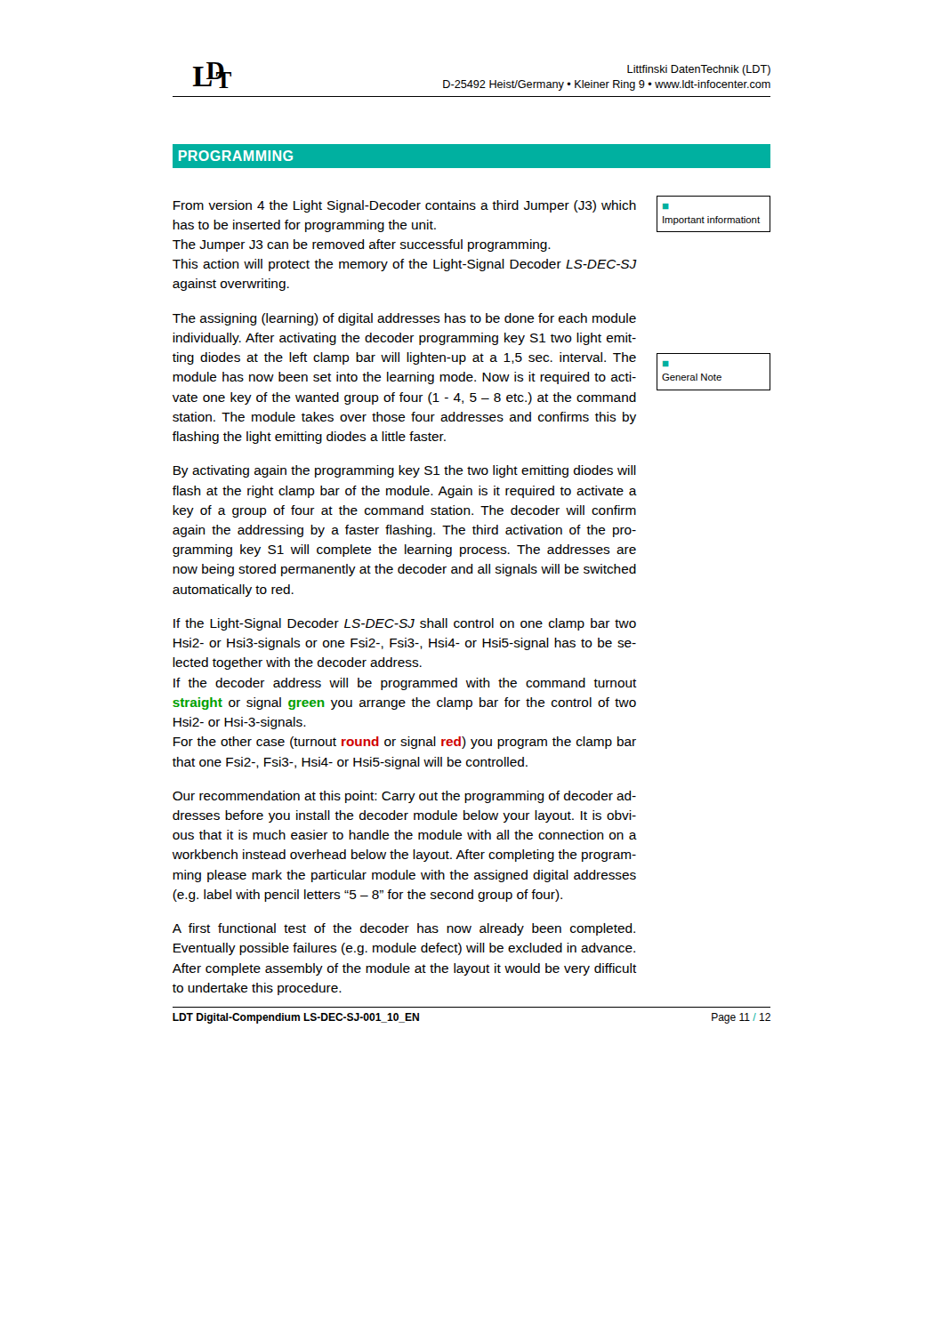LDT
Littfinski DatenTechnik (LDT)
D-25492 Heist/Germany • Kleiner Ring 9 • www.ldt-infocenter.com
Programming
From version 4 the Light Signal-Decoder contains a third Jumper (J3) which has to be inserted for programming the unit.
The Jumper J3 can be removed after successful programming.
This action will protect the memory of the Light-Signal Decoder LS-DEC-SJ against overwriting.
The assigning (learning) of digital addresses has to be done for each module individually. After activating the decoder programming key S1 two light emitting diodes at the left clamp bar will lighten-up at a 1,5 sec. interval. The module has now been set into the learning mode. Now is it required to activate one key of the wanted group of four (1 - 4, 5 – 8 etc.) at the command station. The module takes over those four addresses and confirms this by flashing the light emitting diodes a little faster.
By activating again the programming key S1 the two light emitting diodes will flash at the right clamp bar of the module. Again is it required to activate a key of a group of four at the command station. The decoder will confirm again the addressing by a faster flashing. The third activation of the programming key S1 will complete the learning process. The addresses are now being stored permanently at the decoder and all signals will be switched automatically to red.
If the Light-Signal Decoder LS-DEC-SJ shall control on one clamp bar two Hsi2- or Hsi3-signals or one Fsi2-, Fsi3-, Hsi4- or Hsi5-signal has to be selected together with the decoder address.
If the decoder address will be programmed with the command turnout straight or signal green you arrange the clamp bar for the control of two Hsi2- or Hsi-3-signals.
For the other case (turnout round or signal red) you program the clamp bar that one Fsi2-, Fsi3-, Hsi4- or Hsi5-signal will be controlled.
Our recommendation at this point: Carry out the programming of decoder addresses before you install the decoder module below your layout. It is obvious that it is much easier to handle the module with all the connection on a workbench instead overhead below the layout. After completing the programming please mark the particular module with the assigned digital addresses (e.g. label with pencil letters “5 – 8” for the second group of four).
A first functional test of the decoder has now already been completed. Eventually possible failures (e.g. module defect) will be excluded in advance. After complete assembly of the module at the layout it would be very difficult to undertake this procedure.
■ Important informationt
■ General Note
LDT Digital-Compendium LS-DEC-SJ-001_10_EN
Page 11 / 12